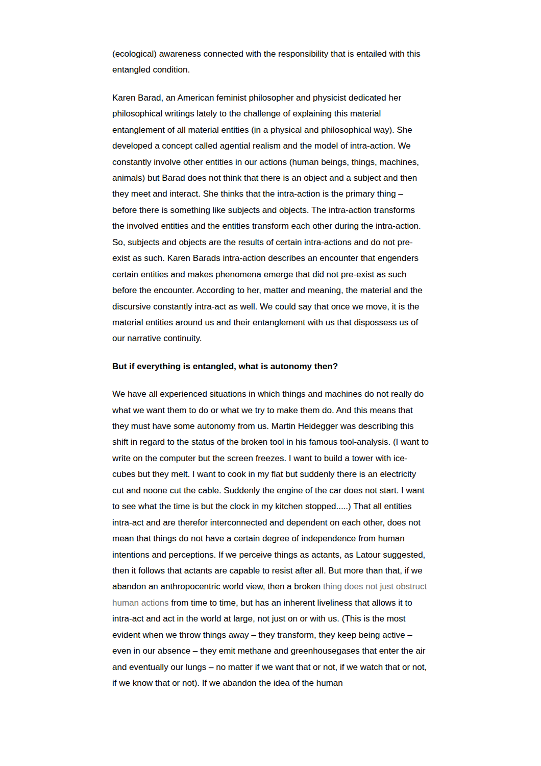(ecological) awareness connected with the responsibility that is entailed with this entangled condition.
Karen Barad, an American feminist philosopher and physicist dedicated her philosophical writings lately to the challenge of explaining this material entanglement of all material entities (in a physical and philosophical way). She developed a concept called agential realism and the model of intra-action. We constantly involve other entities in our actions (human beings, things, machines, animals) but Barad does not think that there is an object and a subject and then they meet and interact. She thinks that the intra-action is the primary thing – before there is something like subjects and objects. The intra-action transforms the involved entities and the entities transform each other during the intra-action. So, subjects and objects are the results of certain intra-actions and do not pre-exist as such. Karen Barads intra-action describes an encounter that engenders certain entities and makes phenomena emerge that did not pre-exist as such before the encounter. According to her, matter and meaning, the material and the discursive constantly intra-act as well. We could say that once we move, it is the material entities around us and their entanglement with us that dispossess us of our narrative continuity.
But if everything is entangled, what is autonomy then?
We have all experienced situations in which things and machines do not really do what we want them to do or what we try to make them do. And this means that they must have some autonomy from us. Martin Heidegger was describing this shift in regard to the status of the broken tool in his famous tool-analysis. (I want to write on the computer but the screen freezes. I want to build a tower with ice-cubes but they melt. I want to cook in my flat but suddenly there is an electricity cut and noone cut the cable. Suddenly the engine of the car does not start. I want to see what the time is but the clock in my kitchen stopped.....) That all entities intra-act and are therefor interconnected and dependent on each other, does not mean that things do not have a certain degree of independence from human intentions and perceptions. If we perceive things as actants, as Latour suggested, then it follows that actants are capable to resist after all. But more than that, if we abandon an anthropocentric world view, then a broken thing does not just obstruct human actions from time to time, but has an inherent liveliness that allows it to intra-act and act in the world at large, not just on or with us. (This is the most evident when we throw things away – they transform, they keep being active – even in our absence – they emit methane and greenhousegases that enter the air and eventually our lungs – no matter if we want that or not, if we watch that or not, if we know that or not). If we abandon the idea of the human